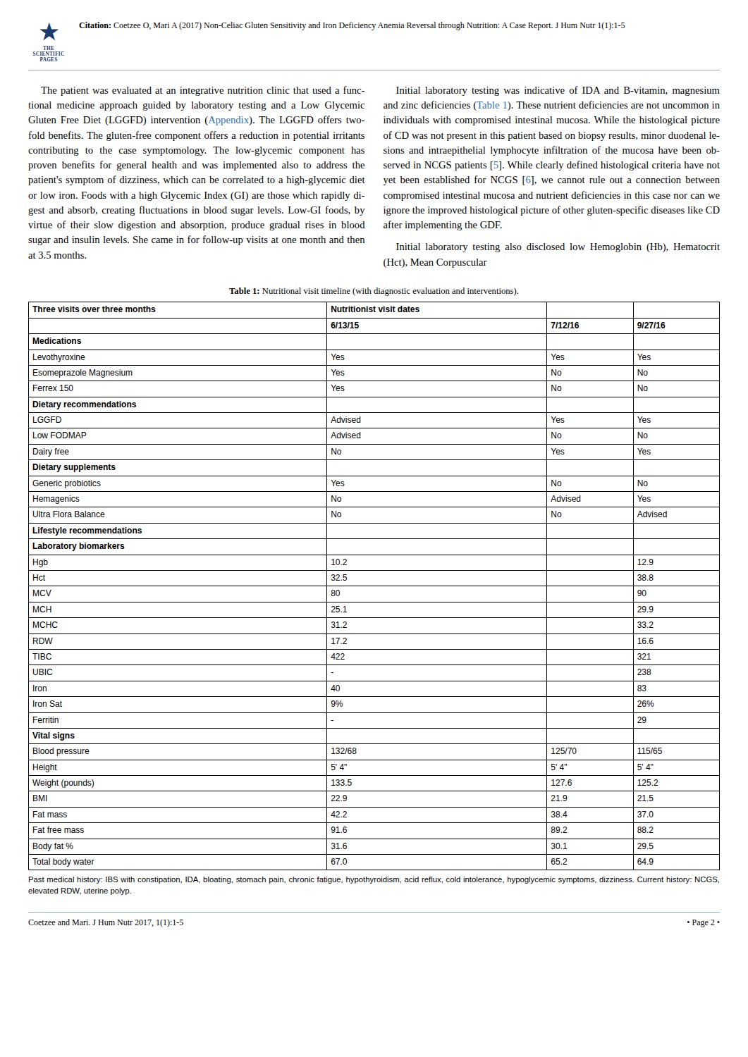★ THE SCIENTIFIC PAGES
Citation: Coetzee O, Mari A (2017) Non-Celiac Gluten Sensitivity and Iron Deficiency Anemia Reversal through Nutrition: A Case Report. J Hum Nutr 1(1):1-5
The patient was evaluated at an integrative nutrition clinic that used a functional medicine approach guided by laboratory testing and a Low Glycemic Gluten Free Diet (LGGFD) intervention (Appendix). The LGGFD offers two-fold benefits. The gluten-free component offers a reduction in potential irritants contributing to the case symptomology. The low-glycemic component has proven benefits for general health and was implemented also to address the patient's symptom of dizziness, which can be correlated to a high-glycemic diet or low iron. Foods with a high Glycemic Index (GI) are those which rapidly digest and absorb, creating fluctuations in blood sugar levels. Low-GI foods, by virtue of their slow digestion and absorption, produce gradual rises in blood sugar and insulin levels. She came in for follow-up visits at one month and then at 3.5 months.
Initial laboratory testing was indicative of IDA and B-vitamin, magnesium and zinc deficiencies (Table 1). These nutrient deficiencies are not uncommon in individuals with compromised intestinal mucosa. While the histological picture of CD was not present in this patient based on biopsy results, minor duodenal lesions and intraepithelial lymphocyte infiltration of the mucosa have been observed in NCGS patients [5]. While clearly defined histological criteria have not yet been established for NCGS [6], we cannot rule out a connection between compromised intestinal mucosa and nutrient deficiencies in this case nor can we ignore the improved histological picture of other gluten-specific diseases like CD after implementing the GDF.
Initial laboratory testing also disclosed low Hemoglobin (Hb), Hematocrit (Hct), Mean Corpuscular
Table 1: Nutritional visit timeline (with diagnostic evaluation and interventions).
| Three visits over three months | Nutritionist visit dates | | |
| --- | --- | --- | --- |
| | 6/13/15 | 7/12/16 | 9/27/16 |
| Medications | | | |
| Levothyroxine | Yes | Yes | Yes |
| Esomeprazole Magnesium | Yes | No | No |
| Ferrex 150 | Yes | No | No |
| Dietary recommendations | | | |
| LGGFD | Advised | Yes | Yes |
| Low FODMAP | Advised | No | No |
| Dairy free | No | Yes | Yes |
| Dietary supplements | | | |
| Generic probiotics | Yes | No | No |
| Hemagenics | No | Advised | Yes |
| Ultra Flora Balance | No | No | Advised |
| Lifestyle recommendations | | | |
| Laboratory biomarkers | | | |
| Hgb | 10.2 | | 12.9 |
| Hct | 32.5 | | 38.8 |
| MCV | 80 | | 90 |
| MCH | 25.1 | | 29.9 |
| MCHC | 31.2 | | 33.2 |
| RDW | 17.2 | | 16.6 |
| TIBC | 422 | | 321 |
| UBIC | - | | 238 |
| Iron | 40 | | 83 |
| Iron Sat | 9% | | 26% |
| Ferritin | - | | 29 |
| Vital signs | | | |
| Blood pressure | 132/68 | 125/70 | 115/65 |
| Height | 5' 4" | 5' 4" | 5' 4" |
| Weight (pounds) | 133.5 | 127.6 | 125.2 |
| BMI | 22.9 | 21.9 | 21.5 |
| Fat mass | 42.2 | 38.4 | 37.0 |
| Fat free mass | 91.6 | 89.2 | 88.2 |
| Body fat % | 31.6 | 30.1 | 29.5 |
| Total body water | 67.0 | 65.2 | 64.9 |
Past medical history: IBS with constipation, IDA, bloating, stomach pain, chronic fatigue, hypothyroidism, acid reflux, cold intolerance, hypoglycemic symptoms, dizziness. Current history: NCGS, elevated RDW, uterine polyp.
Coetzee and Mari. J Hum Nutr 2017, 1(1):1-5
• Page 2 •